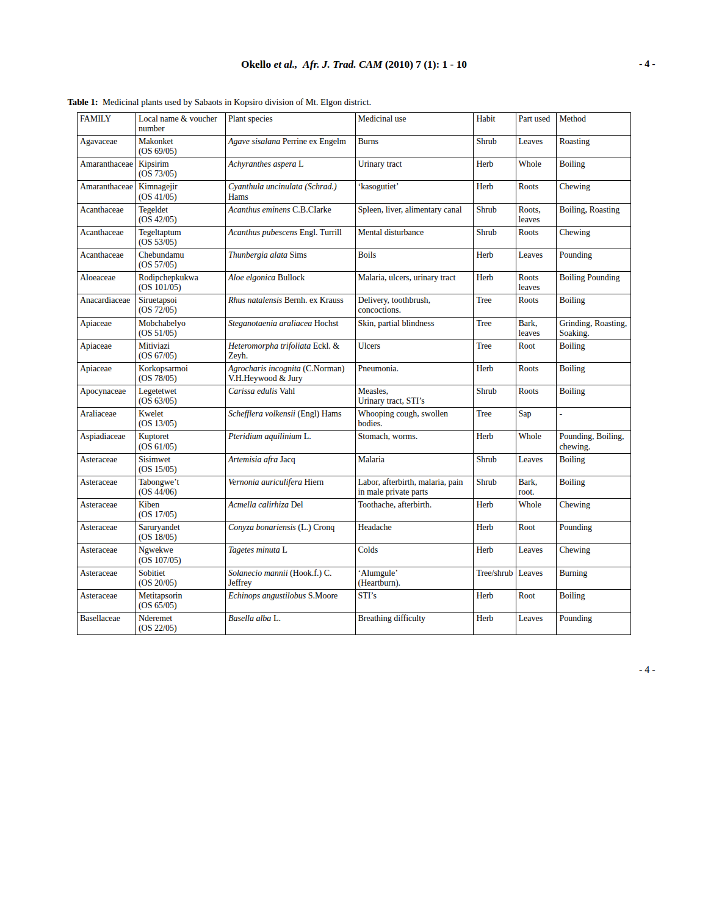Okello et al., Afr. J. Trad. CAM (2010) 7 (1): 1 - 10 - 4 -
Table 1: Medicinal plants used by Sabaots in Kopsiro division of Mt. Elgon district.
| FAMILY | Local name & voucher number | Plant species | Medicinal use | Habit | Part used | Method |
| --- | --- | --- | --- | --- | --- | --- |
| Agavaceae | Makonket (OS 69/05) | Agave sisalana Perrine ex Engelm | Burns | Shrub | Leaves | Roasting |
| Amaranthaceae | Kipsirim (OS 73/05) | Achyranthes aspera L | Urinary tract | Herb | Whole | Boiling |
| Amaranthaceae | Kimnagejir (OS 41/05) | Cyanthula uncinulata (Schrad.) Hams | ‘kasogutiet’ | Herb | Roots | Chewing |
| Acanthaceae | Tegeldet (OS 42/05) | Acanthus eminens C.B.CIarke | Spleen, liver, alimentary canal | Shrub | Roots, leaves | Boiling, Roasting |
| Acanthaceae | Tegeltaptum (OS 53/05) | Acanthus pubescens Engl. Turrill | Mental disturbance | Shrub | Roots | Chewing |
| Acanthaceae | Chebundamu (OS 57/05) | Thunbergia alata Sims | Boils | Herb | Leaves | Pounding |
| Aloeaceae | Rodipchepkukwa (OS 101/05) | Aloe elgonica Bullock | Malaria, ulcers, urinary tract | Herb | Roots leaves | Boiling Pounding |
| Anacardiaceae | Siruetapsoi (OS 72/05) | Rhus natalensis Bernh. ex Krauss | Delivery, toothbrush, concoctions. | Tree | Roots | Boiling |
| Apiaceae | Mobchabelyo (OS 51/05) | Steganotaenia araliacea Hochst | Skin, partial blindness | Tree | Bark, leaves | Grinding, Roasting, Soaking. |
| Apiaceae | Mitiviazi (OS 67/05) | Heteromorpha trifoliata Eckl. & Zeyh. | Ulcers | Tree | Root | Boiling |
| Apiaceae | Korkopsarmoi (OS 78/05) | Agrocharis incognita (C.Norman) V.H.Heywood & Jury | Pneumonia. | Herb | Roots | Boiling |
| Apocynaceae | Legetetwet (OS 63/05) | Carissa edulis Vahl | Measles, Urinary tract, STI’s | Shrub | Roots | Boiling |
| Araliaceae | Kwelet (OS 13/05) | Schefflera volkensii (Engl) Hams | Whooping cough, swollen bodies. | Tree | Sap | - |
| Aspiadiaceae | Kuptoret (OS 61/05) | Pteridium aquilinium L. | Stomach, worms. | Herb | Whole | Pounding, Boiling, chewing. |
| Asteraceae | Sisimwet (OS 15/05) | Artemisia afra Jacq | Malaria | Shrub | Leaves | Boiling |
| Asteraceae | Tabongwe’t (OS 44/06) | Vernonia auriculifera Hiern | Labor, afterbirth, malaria, pain in male private parts | Shrub | Bark, root. | Boiling |
| Asteraceae | Kiben (OS 17/05) | Acmella calirhiza Del | Toothache, afterbirth. | Herb | Whole | Chewing |
| Asteraceae | Saruryandet (OS 18/05) | Conyza bonariensis (L.) Cronq | Headache | Herb | Root | Pounding |
| Asteraceae | Ngwekwe (OS 107/05) | Tagetes minuta L | Colds | Herb | Leaves | Chewing |
| Asteraceae | Sobitiet (OS 20/05) | Solanecio mannii (Hook.f.) C. Jeffrey | ‘Alumgule’ (Heartburn). | Tree/shrub | Leaves | Burning |
| Asteraceae | Metitapsorin (OS 65/05) | Echinops angustilobus S.Moore | STI’s | Herb | Root | Boiling |
| Basellaceae | Nderemet (OS 22/05) | Basella alba L. | Breathing difficulty | Herb | Leaves | Pounding |
- 4 -